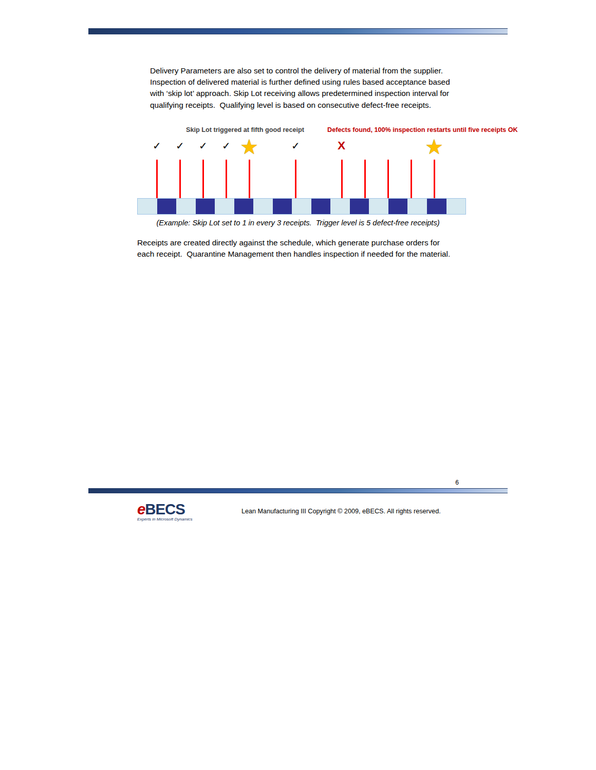Delivery Parameters are also set to control the delivery of material from the supplier. Inspection of delivered material is further defined using rules based acceptance based with ‘skip lot’ approach. Skip Lot receiving allows predetermined inspection interval for qualifying receipts. Qualifying level is based on consecutive defect-free receipts.
Skip Lot triggered at fifth good receipt Defects found, 100% inspection restarts until five receipts OK
✓ ✓ ✓ ✓ ★ ✓ X ★
(Example: Skip Lot set to 1 in every 3 receipts. Trigger level is 5 defect-free receipts)
Receipts are created directly against the schedule, which generate purchase orders for each receipt. Quarantine Management then handles inspection if needed for the material.
6
e BECS
Experts in Microsoft Dynamics
Lean Manufacturing III Copyright © 2009, eBECS. All rights reserved.